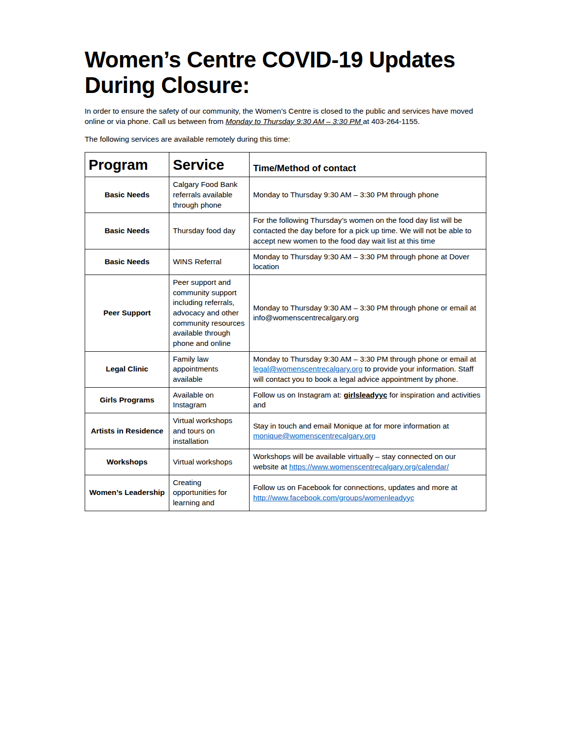Women’s Centre COVID-19 Updates During Closure:
In order to ensure the safety of our community, the Women’s Centre is closed to the public and services have moved online or via phone. Call us between from Monday to Thursday 9:30 AM – 3:30 PM at 403-264-1155.
The following services are available remotely during this time:
| Program | Service | Time/Method of contact |
| --- | --- | --- |
| Basic Needs | Calgary Food Bank referrals available through phone | Monday to Thursday 9:30 AM – 3:30 PM through phone |
| Basic Needs | Thursday food day | For the following Thursday’s women on the food day list will be contacted the day before for a pick up time. We will not be able to accept new women to the food day wait list at this time |
| Basic Needs | WINS Referral | Monday to Thursday 9:30 AM – 3:30 PM through phone at Dover location |
| Peer Support | Peer support and community support including referrals, advocacy and other community resources available through phone and online | Monday to Thursday 9:30 AM – 3:30 PM through phone or email at info@womenscentrecalgary.org |
| Legal Clinic | Family law appointments available | Monday to Thursday 9:30 AM – 3:30 PM through phone or email at legal@womenscentrecalgary.org to provide your information. Staff will contact you to book a legal advice appointment by phone. |
| Girls Programs | Available on Instagram | Follow us on Instagram at: girlsleadyyc for inspiration and activities and |
| Artists in Residence | Virtual workshops and tours on installation | Stay in touch and email Monique at for more information at monique@womenscentrecalgary.org |
| Workshops | Virtual workshops | Workshops will be available virtually – stay connected on our website at https://www.womenscentrecalgary.org/calendar/ |
| Women’s Leadership | Creating opportunities for learning and | Follow us on Facebook for connections, updates and more at http://www.facebook.com/groups/womenleadyyc |